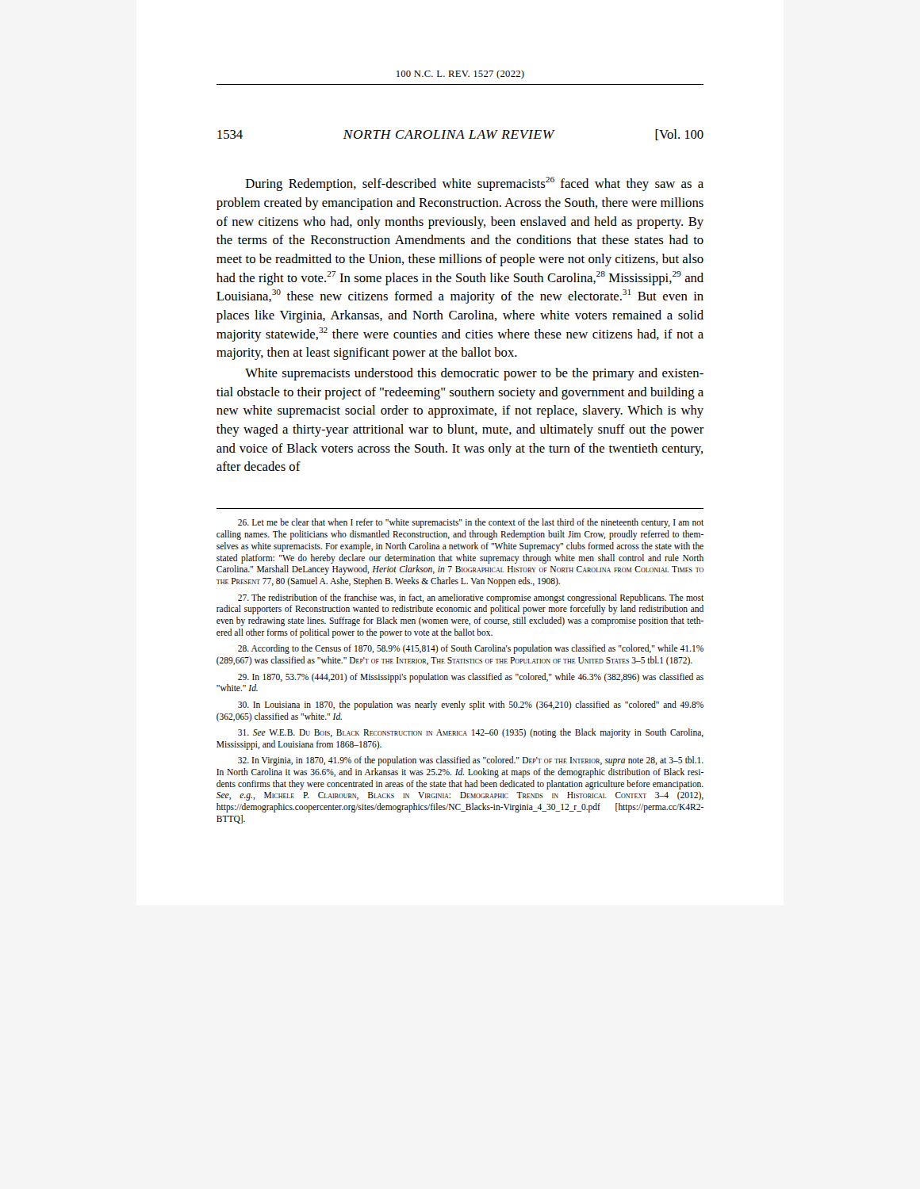100 N.C. L. REV. 1527 (2022)
1534 NORTH CAROLINA LAW REVIEW [Vol. 100
During Redemption, self-described white supremacists26 faced what they saw as a problem created by emancipation and Reconstruction. Across the South, there were millions of new citizens who had, only months previously, been enslaved and held as property. By the terms of the Reconstruction Amendments and the conditions that these states had to meet to be readmitted to the Union, these millions of people were not only citizens, but also had the right to vote.27 In some places in the South like South Carolina,28 Mississippi,29 and Louisiana,30 these new citizens formed a majority of the new electorate.31 But even in places like Virginia, Arkansas, and North Carolina, where white voters remained a solid majority statewide,32 there were counties and cities where these new citizens had, if not a majority, then at least significant power at the ballot box.
White supremacists understood this democratic power to be the primary and existential obstacle to their project of "redeeming" southern society and government and building a new white supremacist social order to approximate, if not replace, slavery. Which is why they waged a thirty-year attritional war to blunt, mute, and ultimately snuff out the power and voice of Black voters across the South. It was only at the turn of the twentieth century, after decades of
26. Let me be clear that when I refer to "white supremacists" in the context of the last third of the nineteenth century, I am not calling names. The politicians who dismantled Reconstruction, and through Redemption built Jim Crow, proudly referred to themselves as white supremacists. For example, in North Carolina a network of "White Supremacy" clubs formed across the state with the stated platform: "We do hereby declare our determination that white supremacy through white men shall control and rule North Carolina." Marshall DeLancey Haywood, Heriot Clarkson, in 7 Biographical History of North Carolina from Colonial Times to the Present 77, 80 (Samuel A. Ashe, Stephen B. Weeks & Charles L. Van Noppen eds., 1908).
27. The redistribution of the franchise was, in fact, an ameliorative compromise amongst congressional Republicans. The most radical supporters of Reconstruction wanted to redistribute economic and political power more forcefully by land redistribution and even by redrawing state lines. Suffrage for Black men (women were, of course, still excluded) was a compromise position that tethered all other forms of political power to the power to vote at the ballot box.
28. According to the Census of 1870, 58.9% (415,814) of South Carolina's population was classified as "colored," while 41.1% (289,667) was classified as "white." Dep't of the Interior, The Statistics of the Population of the United States 3–5 tbl.1 (1872).
29. In 1870, 53.7% (444,201) of Mississippi's population was classified as "colored," while 46.3% (382,896) was classified as "white." Id.
30. In Louisiana in 1870, the population was nearly evenly split with 50.2% (364,210) classified as "colored" and 49.8% (362,065) classified as "white." Id.
31. See W.E.B. Du Bois, Black Reconstruction in America 142–60 (1935) (noting the Black majority in South Carolina, Mississippi, and Louisiana from 1868–1876).
32. In Virginia, in 1870, 41.9% of the population was classified as "colored." Dep't of the Interior, supra note 28, at 3–5 tbl.1. In North Carolina it was 36.6%, and in Arkansas it was 25.2%. Id. Looking at maps of the demographic distribution of Black residents confirms that they were concentrated in areas of the state that had been dedicated to plantation agriculture before emancipation. See, e.g., Michele P. Claibourn, Blacks in Virginia: Demographic Trends in Historical Context 3–4 (2012), https://demographics.coopercenter.org/sites/demographics/files/NC_Blacks-in-Virginia_4_30_12_r_0.pdf [https://perma.cc/K4R2-BTTQ].